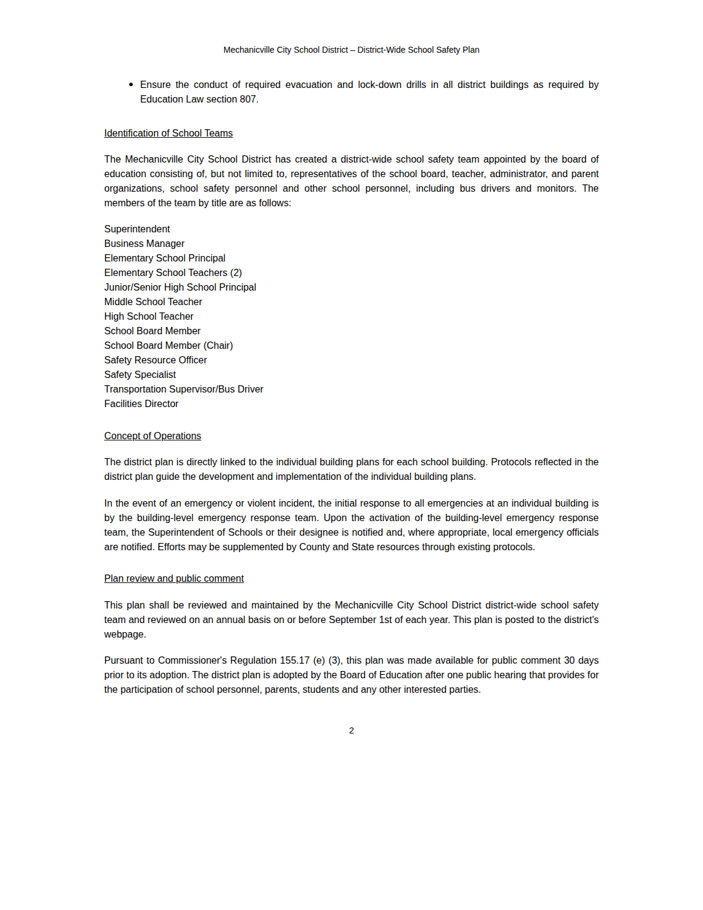Mechanicville City School District – District-Wide School Safety Plan
Ensure the conduct of required evacuation and lock-down drills in all district buildings as required by Education Law section 807.
Identification of School Teams
The Mechanicville City School District has created a district-wide school safety team appointed by the board of education consisting of, but not limited to, representatives of the school board, teacher, administrator, and parent organizations, school safety personnel and other school personnel, including bus drivers and monitors. The members of the team by title are as follows:
Superintendent
Business Manager
Elementary School Principal
Elementary School Teachers (2)
Junior/Senior High School Principal
Middle School Teacher
High School Teacher
School Board Member
School Board Member (Chair)
Safety Resource Officer
Safety Specialist
Transportation Supervisor/Bus Driver
Facilities Director
Concept of Operations
The district plan is directly linked to the individual building plans for each school building. Protocols reflected in the district plan guide the development and implementation of the individual building plans.
In the event of an emergency or violent incident, the initial response to all emergencies at an individual building is by the building-level emergency response team. Upon the activation of the building-level emergency response team, the Superintendent of Schools or their designee is notified and, where appropriate, local emergency officials are notified. Efforts may be supplemented by County and State resources through existing protocols.
Plan review and public comment
This plan shall be reviewed and maintained by the Mechanicville City School District district-wide school safety team and reviewed on an annual basis on or before September 1st of each year. This plan is posted to the district's webpage.
Pursuant to Commissioner's Regulation 155.17 (e) (3), this plan was made available for public comment 30 days prior to its adoption. The district plan is adopted by the Board of Education after one public hearing that provides for the participation of school personnel, parents, students and any other interested parties.
2